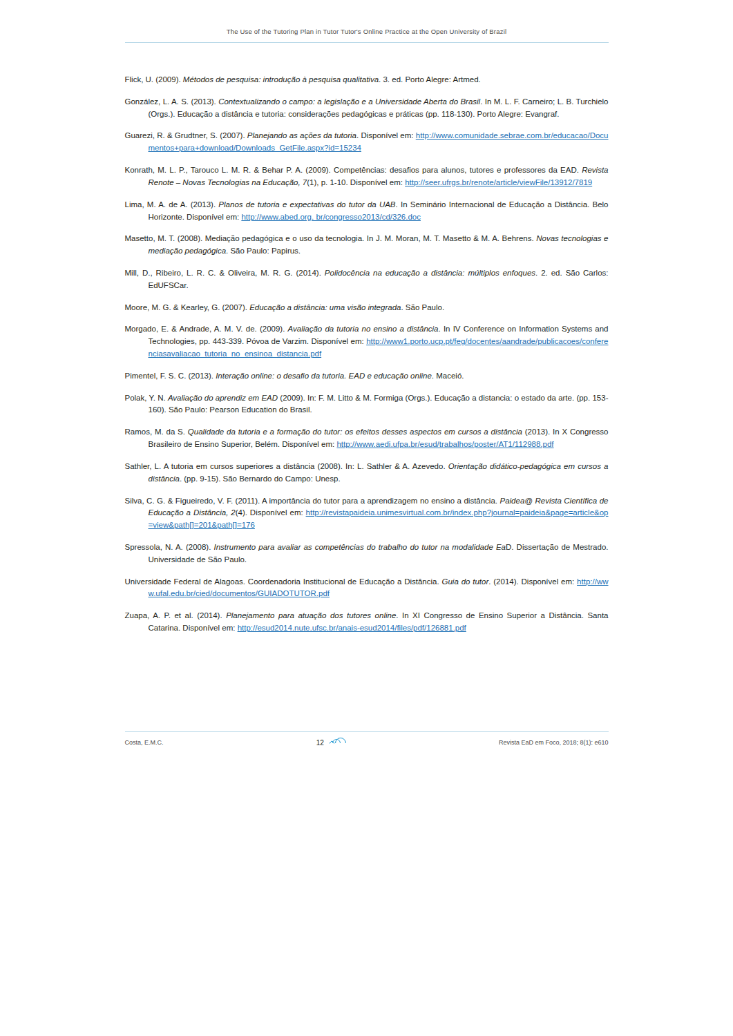The Use of the Tutoring Plan in Tutor Tutor's Online Practice at the Open University of Brazil
Flick, U. (2009). Métodos de pesquisa: introdução à pesquisa qualitativa. 3. ed. Porto Alegre: Artmed.
González, L. A. S. (2013). Contextualizando o campo: a legislação e a Universidade Aberta do Brasil. In M. L. F. Carneiro; L. B. Turchielo (Orgs.). Educação a distância e tutoria: considerações pedagógicas e práticas (pp. 118-130). Porto Alegre: Evangraf.
Guarezi, R. & Grudtner, S. (2007). Planejando as ações da tutoria. Disponível em: http://www.comunidade.sebrae.com.br/educacao/Documentos+para+download/Downloads_GetFile.aspx?id=15234
Konrath, M. L. P., Tarouco L. M. R. & Behar P. A. (2009). Competências: desafios para alunos, tutores e professores da EAD. Revista Renote – Novas Tecnologias na Educação, 7(1), p. 1-10. Disponível em: http://seer.ufrgs.br/renote/article/viewFile/13912/7819
Lima, M. A. de A. (2013). Planos de tutoria e expectativas do tutor da UAB. In Seminário Internacional de Educação a Distância. Belo Horizonte. Disponível em: http://www.abed.org. br/congresso2013/cd/326.doc
Masetto, M. T. (2008). Mediação pedagógica e o uso da tecnologia. In J. M. Moran, M. T. Masetto & M. A. Behrens. Novas tecnologias e mediação pedagógica. São Paulo: Papirus.
Mill, D., Ribeiro, L. R. C. & Oliveira, M. R. G. (2014). Polidocência na educação a distância: múltiplos enfoques. 2. ed. São Carlos: EdUFSCar.
Moore, M. G. & Kearley, G. (2007). Educação a distância: uma visão integrada. São Paulo.
Morgado, E. & Andrade, A. M. V. de. (2009). Avaliação da tutoria no ensino a distância. In IV Conference on Information Systems and Technologies, pp. 443-339. Póvoa de Varzim. Disponível em: http://www1.porto.ucp.pt/feg/docentes/aandrade/publicacoes/conferenciasavaliacao_tutoria_no_ensinoa_distancia.pdf
Pimentel, F. S. C. (2013). Interação online: o desafio da tutoria. EAD e educação online. Maceió.
Polak, Y. N. Avaliação do aprendiz em EAD (2009). In: F. M. Litto & M. Formiga (Orgs.). Educação a distancia: o estado da arte. (pp. 153-160). São Paulo: Pearson Education do Brasil.
Ramos, M. da S. Qualidade da tutoria e a formação do tutor: os efeitos desses aspectos em cursos a distância (2013). In X Congresso Brasileiro de Ensino Superior, Belém. Disponível em: http://www.aedi.ufpa.br/esud/trabalhos/poster/AT1/112988.pdf
Sathler, L. A tutoria em cursos superiores a distância (2008). In: L. Sathler & A. Azevedo. Orientação didático-pedagógica em cursos a distância. (pp. 9-15). São Bernardo do Campo: Unesp.
Silva, C. G. & Figueiredo, V. F. (2011). A importância do tutor para a aprendizagem no ensino a distância. Paidea@ Revista Científica de Educação a Distância, 2(4). Disponível em: http://revistapaideia.unimesvirtual.com.br/index.php?journal=paideia&page=article&op=view&path[]=201&path[]=176
Spressola, N. A. (2008). Instrumento para avaliar as competências do trabalho do tutor na modalidade Ea D. Dissertação de Mestrado. Universidade de São Paulo.
Universidade Federal de Alagoas. Coordenadoria Institucional de Educação a Distância. Guia do tutor. (2014). Disponível em: http://www.ufal.edu.br/cied/documentos/GUIADOTUTOR.pdf
Zuapa, A. P. et al. (2014). Planejamento para atuação dos tutores online. In XI Congresso de Ensino Superior a Distância. Santa Catarina. Disponível em: http://esud2014.nute.ufsc.br/anais-esud2014/files/pdf/126881.pdf
Costa, E.M.C.
12
Revista EaD em Foco, 2018; 8(1): e610